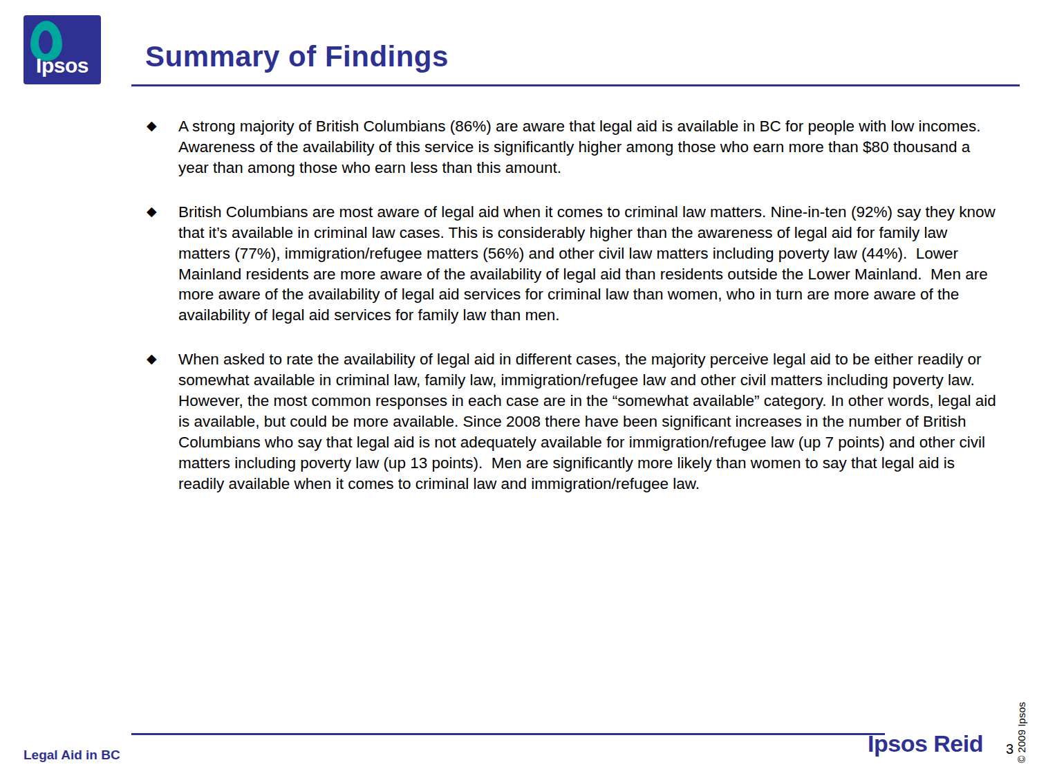Ipsos
Summary of Findings
A strong majority of British Columbians (86%) are aware that legal aid is available in BC for people with low incomes. Awareness of the availability of this service is significantly higher among those who earn more than $80 thousand a year than among those who earn less than this amount.
British Columbians are most aware of legal aid when it comes to criminal law matters. Nine-in-ten (92%) say they know that it’s available in criminal law cases. This is considerably higher than the awareness of legal aid for family law matters (77%), immigration/refugee matters (56%) and other civil law matters including poverty law (44%). Lower Mainland residents are more aware of the availability of legal aid than residents outside the Lower Mainland. Men are more aware of the availability of legal aid services for criminal law than women, who in turn are more aware of the availability of legal aid services for family law than men.
When asked to rate the availability of legal aid in different cases, the majority perceive legal aid to be either readily or somewhat available in criminal law, family law, immigration/refugee law and other civil matters including poverty law. However, the most common responses in each case are in the “somewhat available” category. In other words, legal aid is available, but could be more available. Since 2008 there have been significant increases in the number of British Columbians who say that legal aid is not adequately available for immigration/refugee law (up 7 points) and other civil matters including poverty law (up 13 points). Men are significantly more likely than women to say that legal aid is readily available when it comes to criminal law and immigration/refugee law.
Legal Aid in BC
Ipsos Reid
3
© 2009 Ipsos